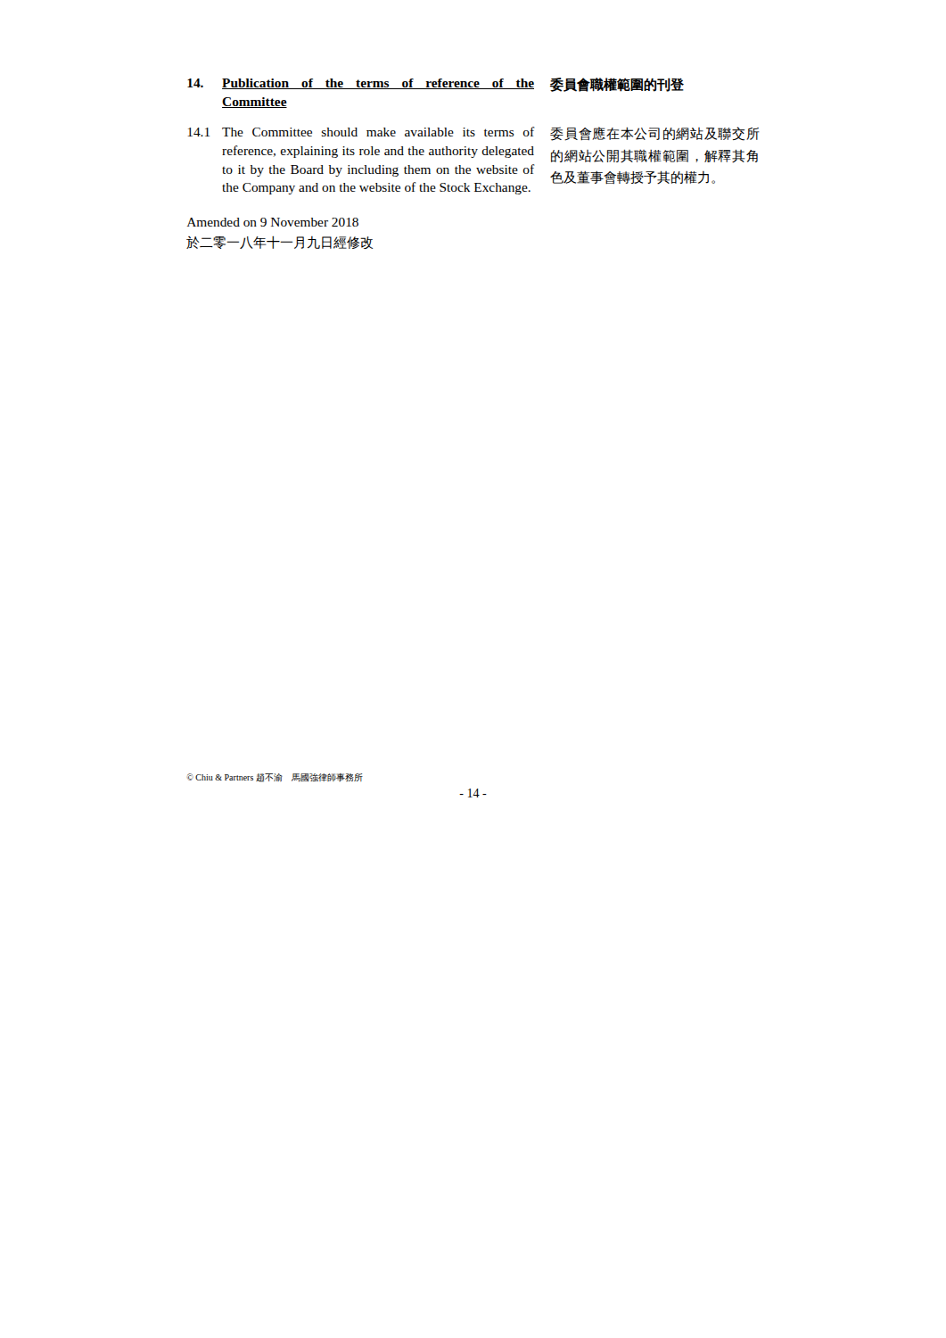14.
Publication of the terms of reference of the Committee
委員會職權範圍的刊登
14.1
The Committee should make available its terms of reference, explaining its role and the authority delegated to it by the Board by including them on the website of the Company and on the website of the Stock Exchange.
委員會應在本公司的網站及聯交所的網站公開其職權範圍，解釋其角色及董事會轉授予其的權力。
Amended on 9 November 2018
於二零一八年十一月九日經修改
© Chiu & Partners 趙不渝　馬國強律師事務所
- 14 -